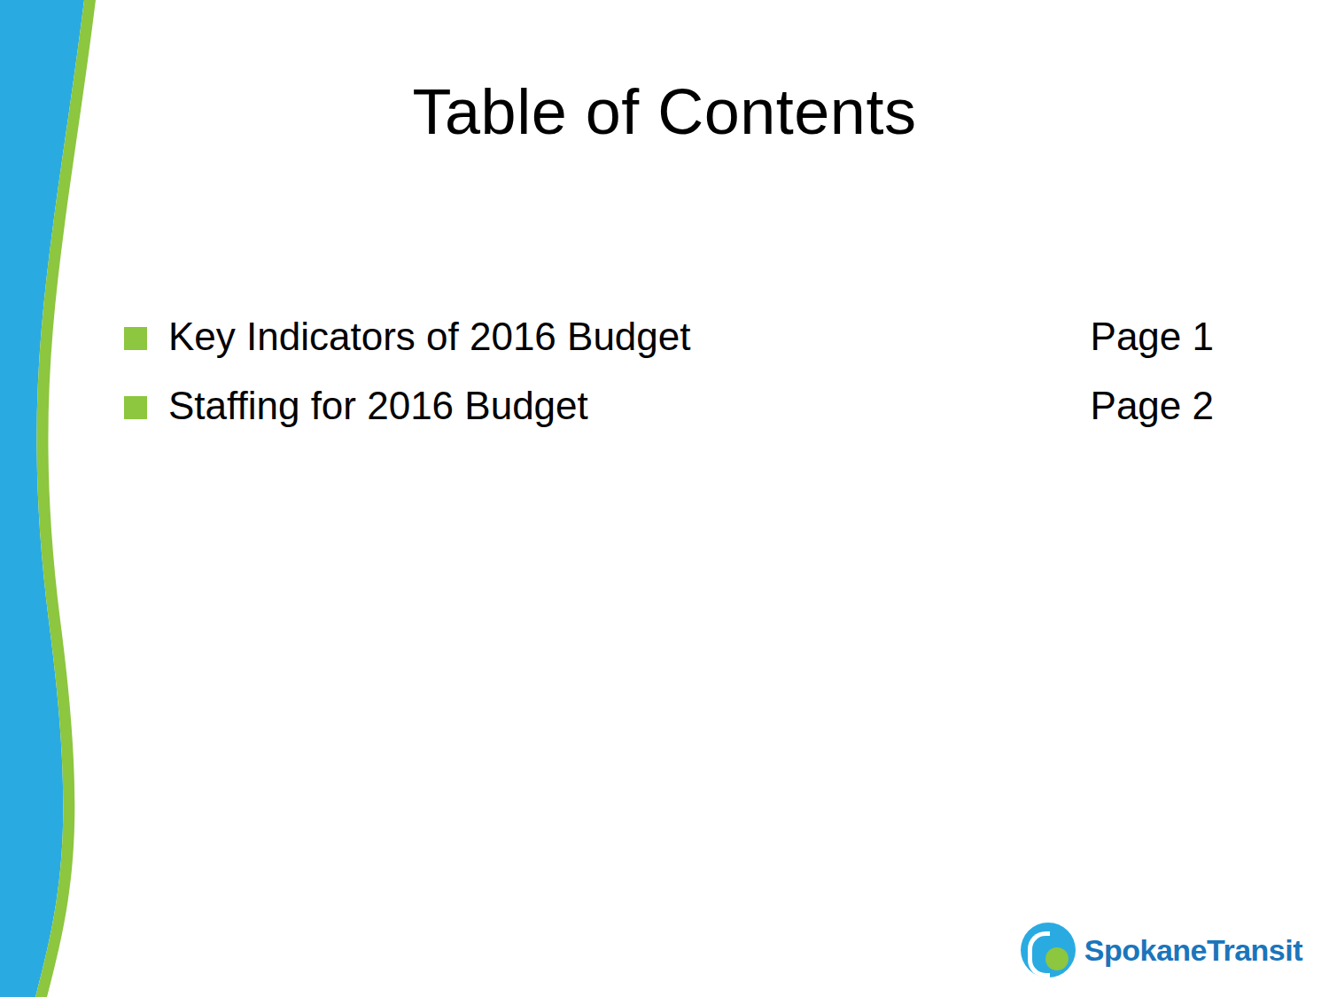Table of Contents
Key Indicators of 2016 Budget Page 1
Staffing for 2016 Budget Page 2
SpokaneTransit